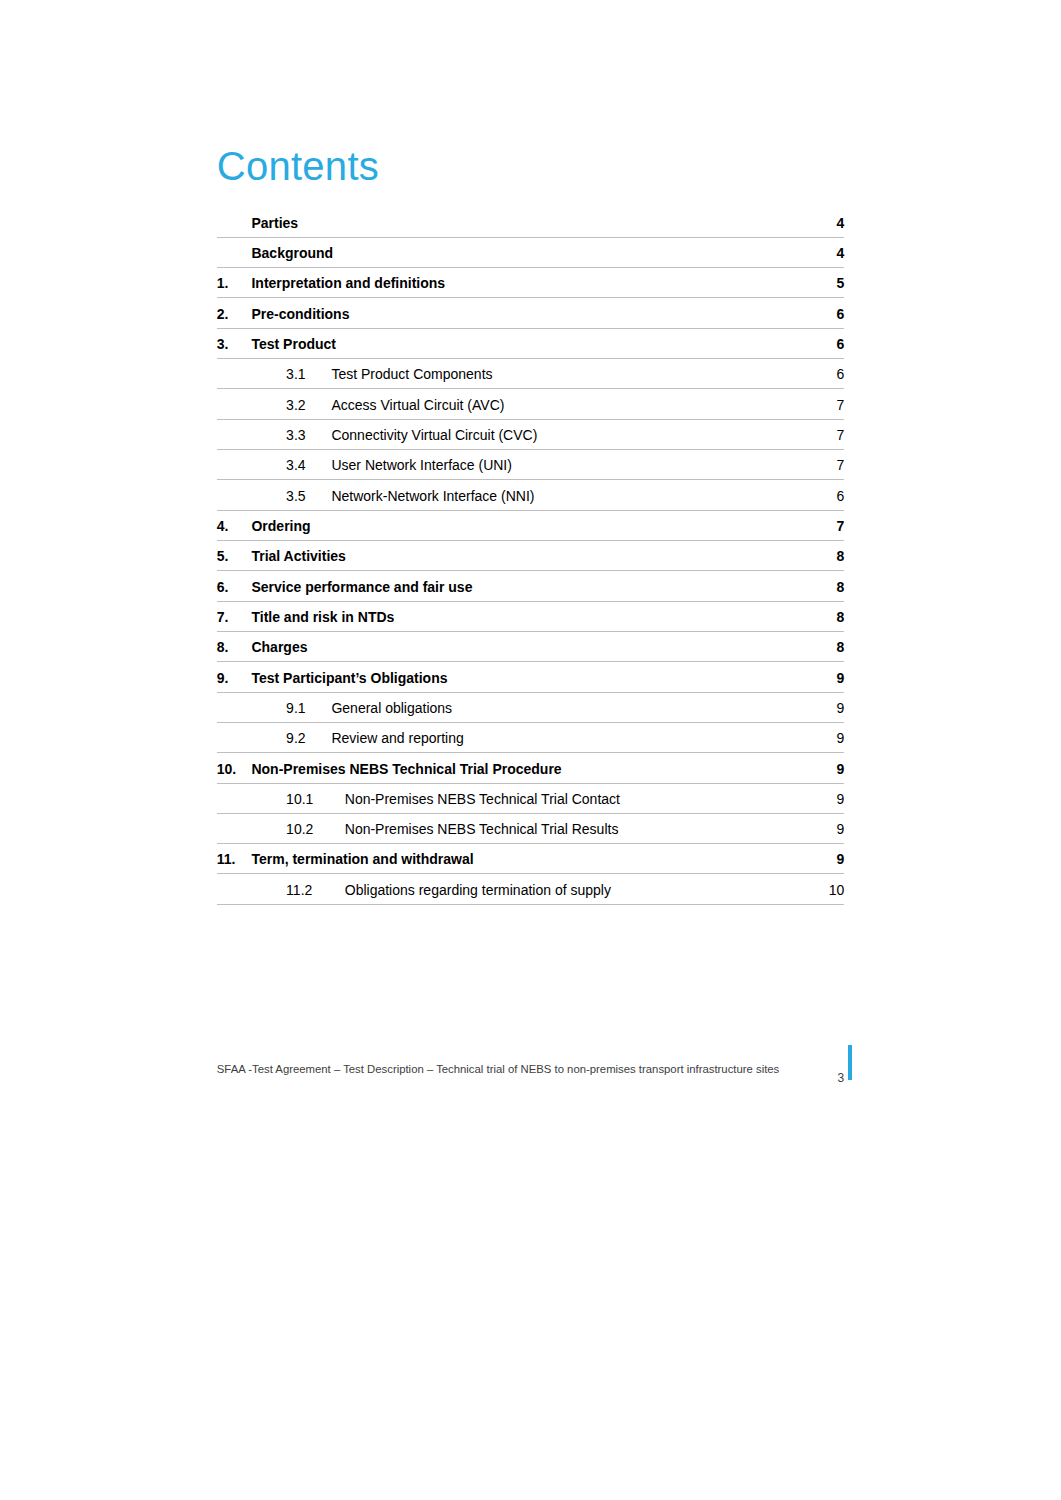Contents
| | Parties | 4 |
| | Background | 4 |
| 1. | Interpretation and definitions | 5 |
| 2. | Pre-conditions | 6 |
| 3. | Test Product | 6 |
| | 3.1 Test Product Components | 6 |
| | 3.2 Access Virtual Circuit (AVC) | 7 |
| | 3.3 Connectivity Virtual Circuit (CVC) | 7 |
| | 3.4 User Network Interface (UNI) | 7 |
| | 3.5 Network-Network Interface (NNI) | 6 |
| 4. | Ordering | 7 |
| 5. | Trial Activities | 8 |
| 6. | Service performance and fair use | 8 |
| 7. | Title and risk in NTDs | 8 |
| 8. | Charges | 8 |
| 9. | Test Participant’s Obligations | 9 |
| | 9.1 General obligations | 9 |
| | 9.2 Review and reporting | 9 |
| 10. | Non-Premises NEBS Technical Trial Procedure | 9 |
| | 10.1 Non-Premises NEBS Technical Trial Contact | 9 |
| | 10.2 Non-Premises NEBS Technical Trial Results | 9 |
| 11. | Term, termination and withdrawal | 9 |
| | 11.2 Obligations regarding termination of supply | 10 |
SFAA -Test Agreement – Test Description – Technical trial of NEBS to non-premises transport infrastructure sites
3